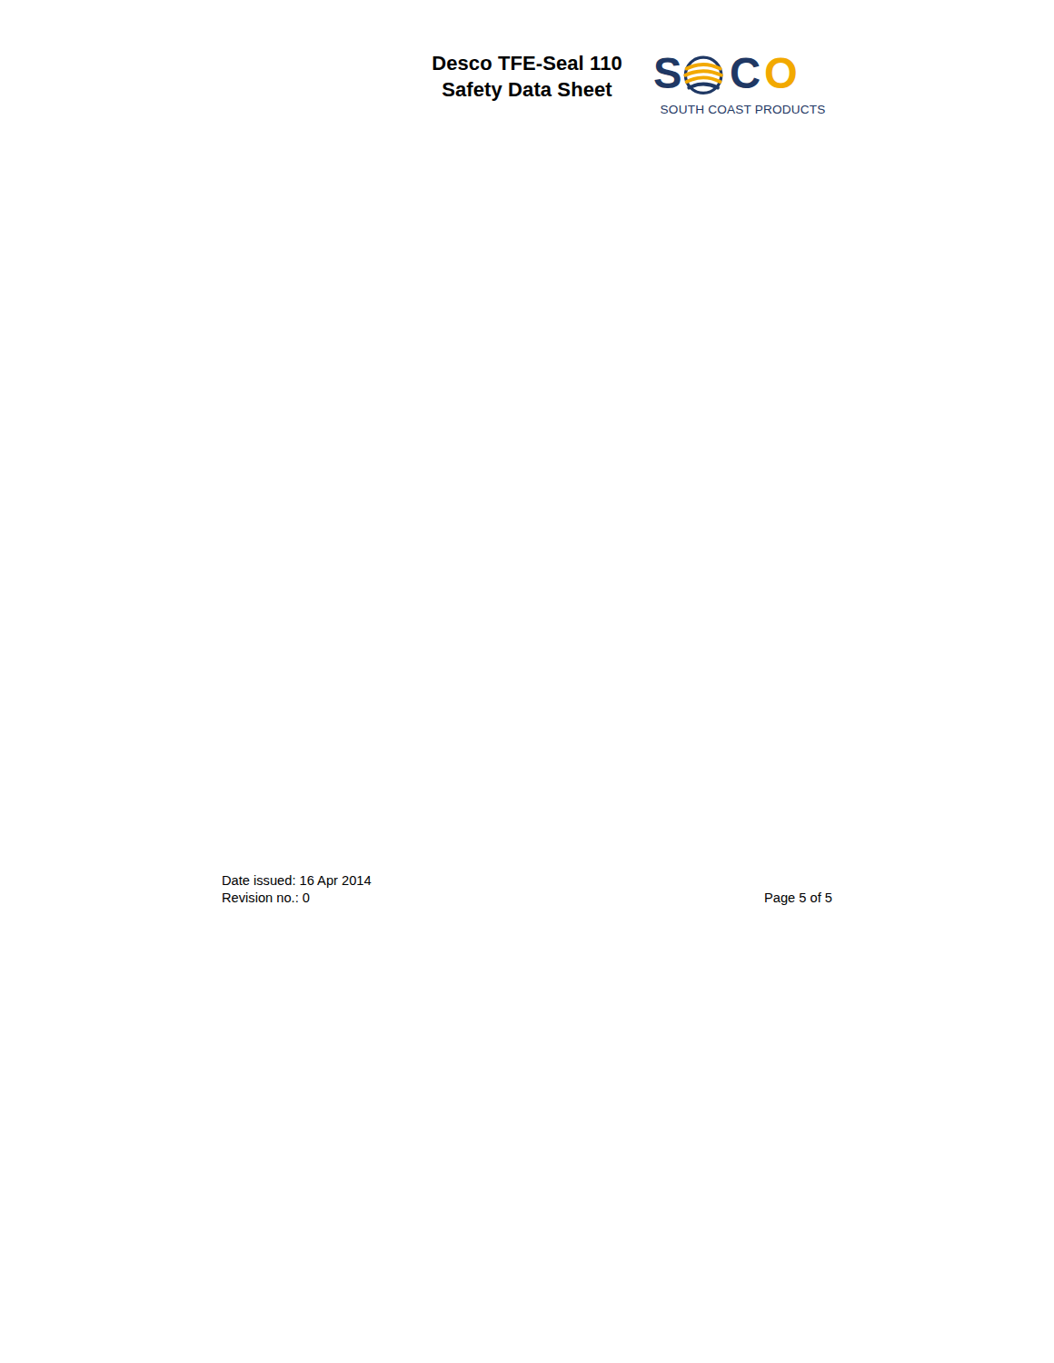Desco TFE-Seal 110
Safety Data Sheet
S C O SOUTH COAST PRODUCTS
Date issued: 16 Apr 2014 Revision no.: 0
Page 5 of 5